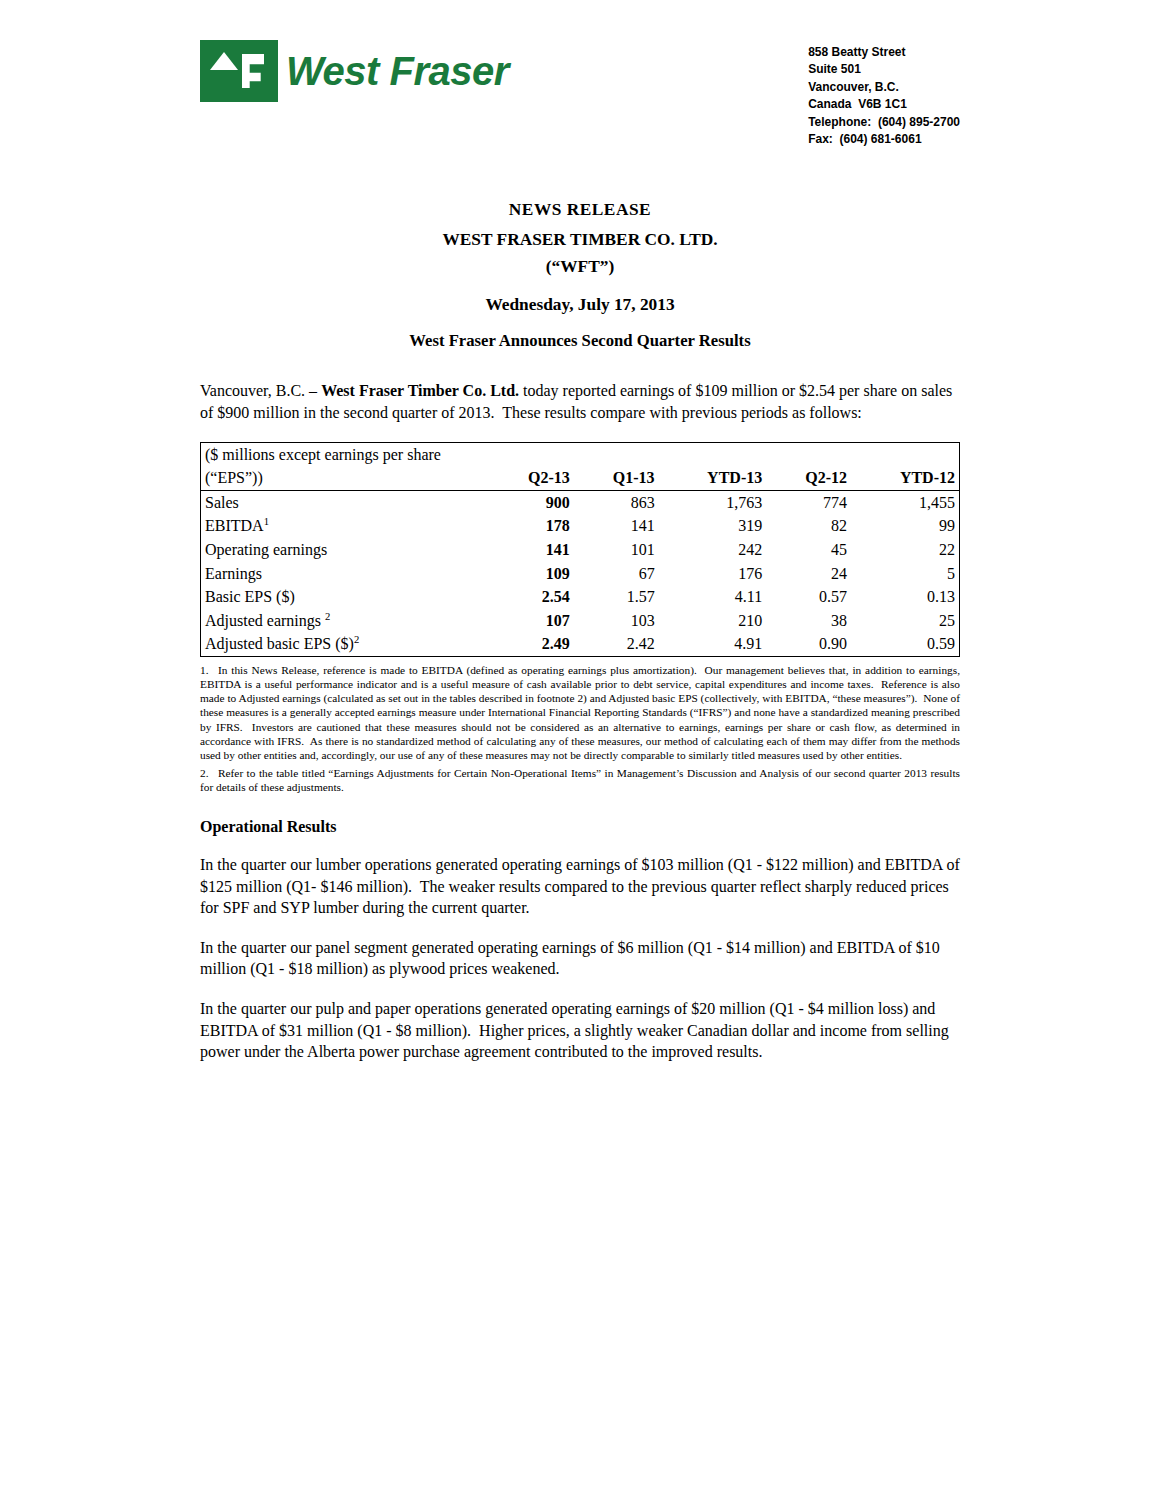West Fraser
858 Beatty Street
Suite 501
Vancouver, B.C.
Canada V6B 1C1
Telephone: (604) 895-2700
Fax: (604) 681-6061
NEWS RELEASE
WEST FRASER TIMBER CO. LTD.
(“WFT”)
Wednesday, July 17, 2013
West Fraser Announces Second Quarter Results
Vancouver, B.C. – West Fraser Timber Co. Ltd. today reported earnings of $109 million or $2.54 per share on sales of $900 million in the second quarter of 2013. These results compare with previous periods as follows:
| ($ millions except earnings per share | | | | | |
| --- | --- | --- | --- | --- | --- |
| (“EPS”)) | Q2-13 | Q1-13 | YTD-13 | Q2-12 | YTD-12 |
| Sales | 900 | 863 | 1,763 | 774 | 1,455 |
| EBITDA 1 | 178 | 141 | 319 | 82 | 99 |
| Operating earnings | 141 | 101 | 242 | 45 | 22 |
| Earnings | 109 | 67 | 176 | 24 | 5 |
| Basic EPS ($) | 2.54 | 1.57 | 4.11 | 0.57 | 0.13 |
| Adjusted earnings 2 | 107 | 103 | 210 | 38 | 25 |
| Adjusted basic EPS ($) 2 | 2.49 | 2.42 | 4.91 | 0.90 | 0.59 |
1. In this News Release, reference is made to EBITDA (defined as operating earnings plus amortization). Our management believes that, in addition to earnings, EBITDA is a useful performance indicator and is a useful measure of cash available prior to debt service, capital expenditures and income taxes. Reference is also made to Adjusted earnings (calculated as set out in the tables described in footnote 2) and Adjusted basic EPS (collectively, with EBITDA, “these measures”). None of these measures is a generally accepted earnings measure under International Financial Reporting Standards (“IFRS”) and none have a standardized meaning prescribed by IFRS. Investors are cautioned that these measures should not be considered as an alternative to earnings, earnings per share or cash flow, as determined in accordance with IFRS. As there is no standardized method of calculating any of these measures, our method of calculating each of them may differ from the methods used by other entities and, accordingly, our use of any of these measures may not be directly comparable to similarly titled measures used by other entities.
2. Refer to the table titled “Earnings Adjustments for Certain Non-Operational Items” in Management’s Discussion and Analysis of our second quarter 2013 results for details of these adjustments.
Operational Results
In the quarter our lumber operations generated operating earnings of $103 million (Q1 - $122 million) and EBITDA of $125 million (Q1- $146 million). The weaker results compared to the previous quarter reflect sharply reduced prices for SPF and SYP lumber during the current quarter.
In the quarter our panel segment generated operating earnings of $6 million (Q1 - $14 million) and EBITDA of $10 million (Q1 - $18 million) as plywood prices weakened.
In the quarter our pulp and paper operations generated operating earnings of $20 million (Q1 - $4 million loss) and EBITDA of $31 million (Q1 - $8 million). Higher prices, a slightly weaker Canadian dollar and income from selling power under the Alberta power purchase agreement contributed to the improved results.